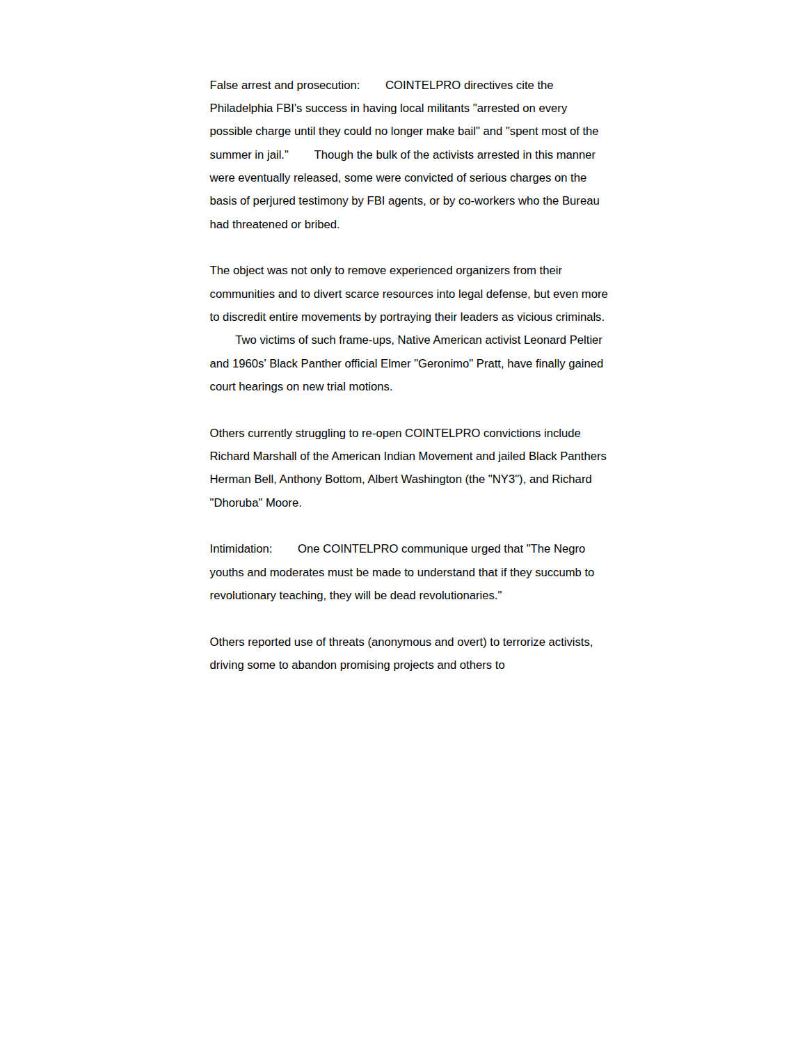False arrest and prosecution: COINTELPRO directives cite the Philadelphia FBI's success in having local militants "arrested on every possible charge until they could no longer make bail" and "spent most of the summer in jail." Though the bulk of the activists arrested in this manner were eventually released, some were convicted of serious charges on the basis of perjured testimony by FBI agents, or by co-workers who the Bureau had threatened or bribed.
The object was not only to remove experienced organizers from their communities and to divert scarce resources into legal defense, but even more to discredit entire movements by portraying their leaders as vicious criminals. Two victims of such frame-ups, Native American activist Leonard Peltier and 1960s' Black Panther official Elmer "Geronimo" Pratt, have finally gained court hearings on new trial motions.
Others currently struggling to re-open COINTELPRO convictions include Richard Marshall of the American Indian Movement and jailed Black Panthers Herman Bell, Anthony Bottom, Albert Washington (the "NY3"), and Richard "Dhoruba" Moore.
Intimidation: One COINTELPRO communique urged that "The Negro youths and moderates must be made to understand that if they succumb to revolutionary teaching, they will be dead revolutionaries."
Others reported use of threats (anonymous and overt) to terrorize activists, driving some to abandon promising projects and others to